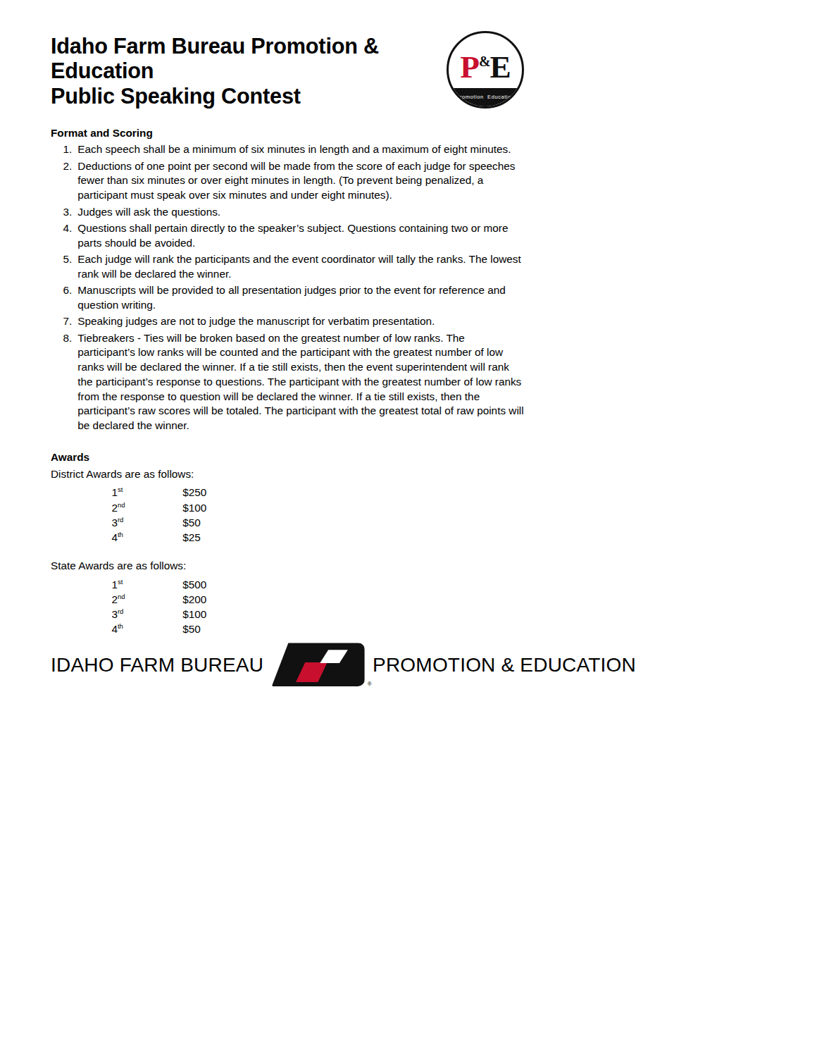Idaho Farm Bureau Promotion & Education
Public Speaking Contest
P&E
Promotion Education
Format and Scoring
Each speech shall be a minimum of six minutes in length and a maximum of eight minutes.
Deductions of one point per second will be made from the score of each judge for speeches fewer than six minutes or over eight minutes in length. (To prevent being penalized, a participant must speak over six minutes and under eight minutes).
Judges will ask the questions.
Questions shall pertain directly to the speaker’s subject. Questions containing two or more parts should be avoided.
Each judge will rank the participants and the event coordinator will tally the ranks. The lowest rank will be declared the winner.
Manuscripts will be provided to all presentation judges prior to the event for reference and question writing.
Speaking judges are not to judge the manuscript for verbatim presentation.
Tiebreakers - Ties will be broken based on the greatest number of low ranks. The participant’s low ranks will be counted and the participant with the greatest number of low ranks will be declared the winner. If a tie still exists, then the event superintendent will rank the participant’s response to questions. The participant with the greatest number of low ranks from the response to question will be declared the winner. If a tie still exists, then the participant’s raw scores will be totaled. The participant with the greatest total of raw points will be declared the winner.
Awards
District Awards are as follows:
| 1 st | $250 |
| 2 nd | $100 |
| 3 rd | $50 |
| 4 th | $25 |
State Awards are as follows:
| 1 st | $500 |
| 2 nd | $200 |
| 3 rd | $100 |
| 4 th | $50 |
IDAHO FARM BUREAU
®
PROMOTION & EDUCATION